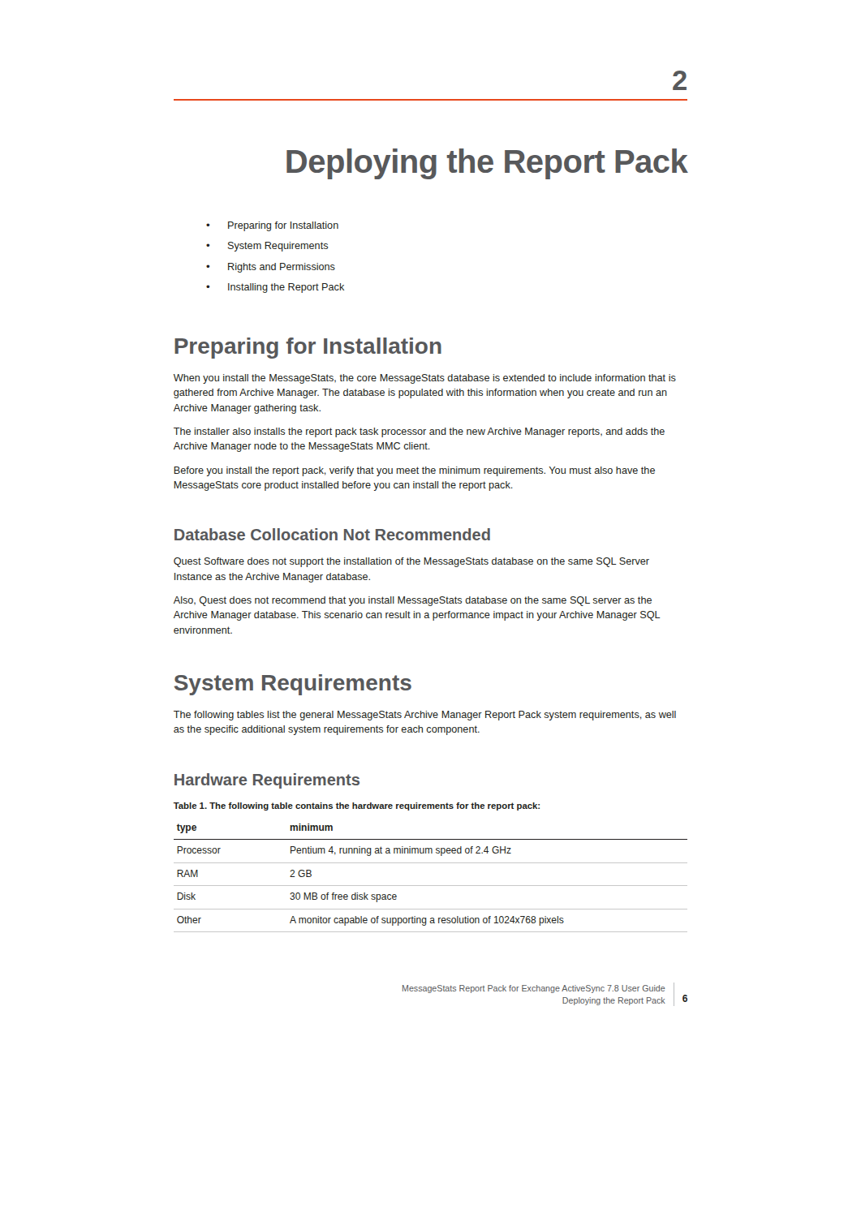2
Deploying the Report Pack
Preparing for Installation
System Requirements
Rights and Permissions
Installing the Report Pack
Preparing for Installation
When you install the MessageStats, the core MessageStats database is extended to include information that is gathered from Archive Manager. The database is populated with this information when you create and run an Archive Manager gathering task.
The installer also installs the report pack task processor and the new Archive Manager reports, and adds the Archive Manager node to the MessageStats MMC client.
Before you install the report pack, verify that you meet the minimum requirements. You must also have the MessageStats core product installed before you can install the report pack.
Database Collocation Not Recommended
Quest Software does not support the installation of the MessageStats database on the same SQL Server Instance as the Archive Manager database.
Also, Quest does not recommend that you install MessageStats database on the same SQL server as the Archive Manager database. This scenario can result in a performance impact in your Archive Manager SQL environment.
System Requirements
The following tables list the general MessageStats Archive Manager Report Pack system requirements, as well as the specific additional system requirements for each component.
Hardware Requirements
Table 1. The following table contains the hardware requirements for the report pack:
| type | minimum |
| --- | --- |
| Processor | Pentium 4, running at a minimum speed of 2.4 GHz |
| RAM | 2 GB |
| Disk | 30 MB of free disk space |
| Other | A monitor capable of supporting a resolution of 1024x768 pixels |
MessageStats Report Pack for Exchange ActiveSync 7.8 User Guide
Deploying the Report Pack
6